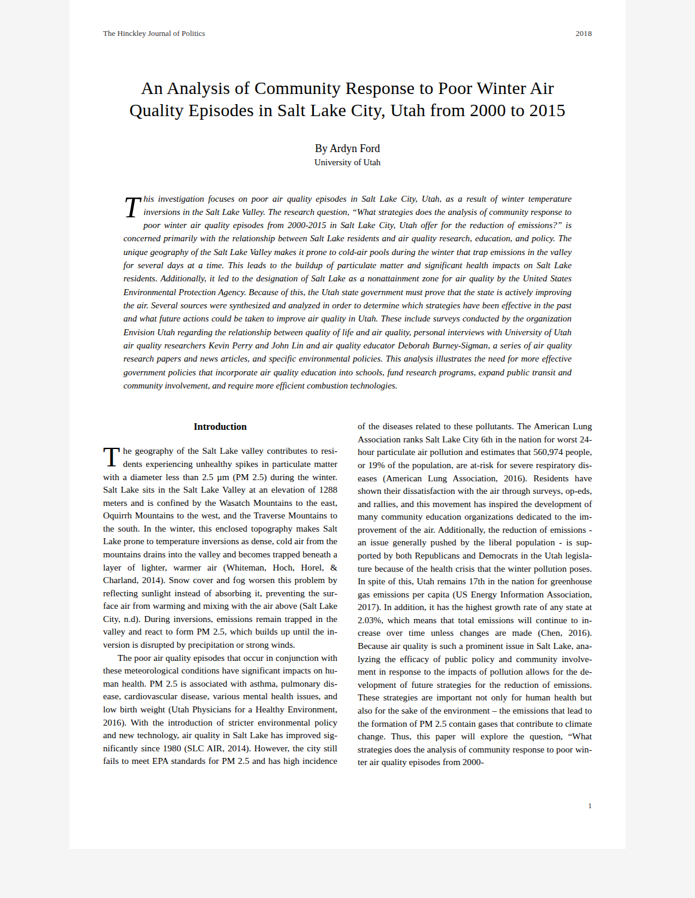The Hinckley Journal of Politics 2018
An Analysis of Community Response to Poor Winter Air
Quality Episodes in Salt Lake City, Utah from 2000 to 2015
By Ardyn Ford
University of Utah
This investigation focuses on poor air quality episodes in Salt Lake City, Utah, as a result of winter temperature inversions in the Salt Lake Valley. The research question, “What strategies does the analysis of community response to poor winter air quality episodes from 2000-2015 in Salt Lake City, Utah offer for the reduction of emissions?” is concerned primarily with the relationship between Salt Lake residents and air quality research, education, and policy. The unique geography of the Salt Lake Valley makes it prone to cold-air pools during the winter that trap emissions in the valley for several days at a time. This leads to the buildup of particulate matter and significant health impacts on Salt Lake residents. Additionally, it led to the designation of Salt Lake as a nonattainment zone for air quality by the United States Environmental Protection Agency. Because of this, the Utah state government must prove that the state is actively improving the air. Several sources were synthesized and analyzed in order to determine which strategies have been effective in the past and what future actions could be taken to improve air quality in Utah. These include surveys conducted by the organization Envision Utah regarding the relationship between quality of life and air quality, personal interviews with University of Utah air quality researchers Kevin Perry and John Lin and air quality educator Deborah Burney-Sigman, a series of air quality research papers and news articles, and specific environmental policies. This analysis illustrates the need for more effective government policies that incorporate air quality education into schools, fund research programs, expand public transit and community involvement, and require more efficient combustion technologies.
Introduction
The geography of the Salt Lake valley contributes to residents experiencing unhealthy spikes in particulate matter with a diameter less than 2.5 µm (PM 2.5) during the winter. Salt Lake sits in the Salt Lake Valley at an elevation of 1288 meters and is confined by the Wasatch Mountains to the east, Oquirrh Mountains to the west, and the Traverse Mountains to the south. In the winter, this enclosed topography makes Salt Lake prone to temperature inversions as dense, cold air from the mountains drains into the valley and becomes trapped beneath a layer of lighter, warmer air (Whiteman, Hoch, Horel, & Charland, 2014). Snow cover and fog worsen this problem by reflecting sunlight instead of absorbing it, preventing the surface air from warming and mixing with the air above (Salt Lake City, n.d). During inversions, emissions remain trapped in the valley and react to form PM 2.5, which builds up until the inversion is disrupted by precipitation or strong winds.
The poor air quality episodes that occur in conjunction with these meteorological conditions have significant impacts on human health. PM 2.5 is associated with asthma, pulmonary disease, cardiovascular disease, various mental health issues, and low birth weight (Utah Physicians for a Healthy Environment, 2016). With the introduction of stricter environmental policy and new technology, air quality in Salt Lake has improved significantly since 1980 (SLC AIR, 2014). However, the city still fails to meet EPA standards for PM 2.5 and has high incidence of the diseases related to these pollutants. The American Lung Association ranks Salt Lake City 6th in the nation for worst 24-hour particulate air pollution and estimates that 560,974 people, or 19% of the population, are at-risk for severe respiratory diseases (American Lung Association, 2016). Residents have shown their dissatisfaction with the air through surveys, op-eds, and rallies, and this movement has inspired the development of many community education organizations dedicated to the improvement of the air. Additionally, the reduction of emissions - an issue generally pushed by the liberal population - is supported by both Republicans and Democrats in the Utah legislature because of the health crisis that the winter pollution poses. In spite of this, Utah remains 17th in the nation for greenhouse gas emissions per capita (US Energy Information Association, 2017). In addition, it has the highest growth rate of any state at 2.03%, which means that total emissions will continue to increase over time unless changes are made (Chen, 2016). Because air quality is such a prominent issue in Salt Lake, analyzing the efficacy of public policy and community involvement in response to the impacts of pollution allows for the development of future strategies for the reduction of emissions. These strategies are important not only for human health but also for the sake of the environment – the emissions that lead to the formation of PM 2.5 contain gases that contribute to climate change. Thus, this paper will explore the question, “What strategies does the analysis of community response to poor winter air quality episodes from 2000-
1